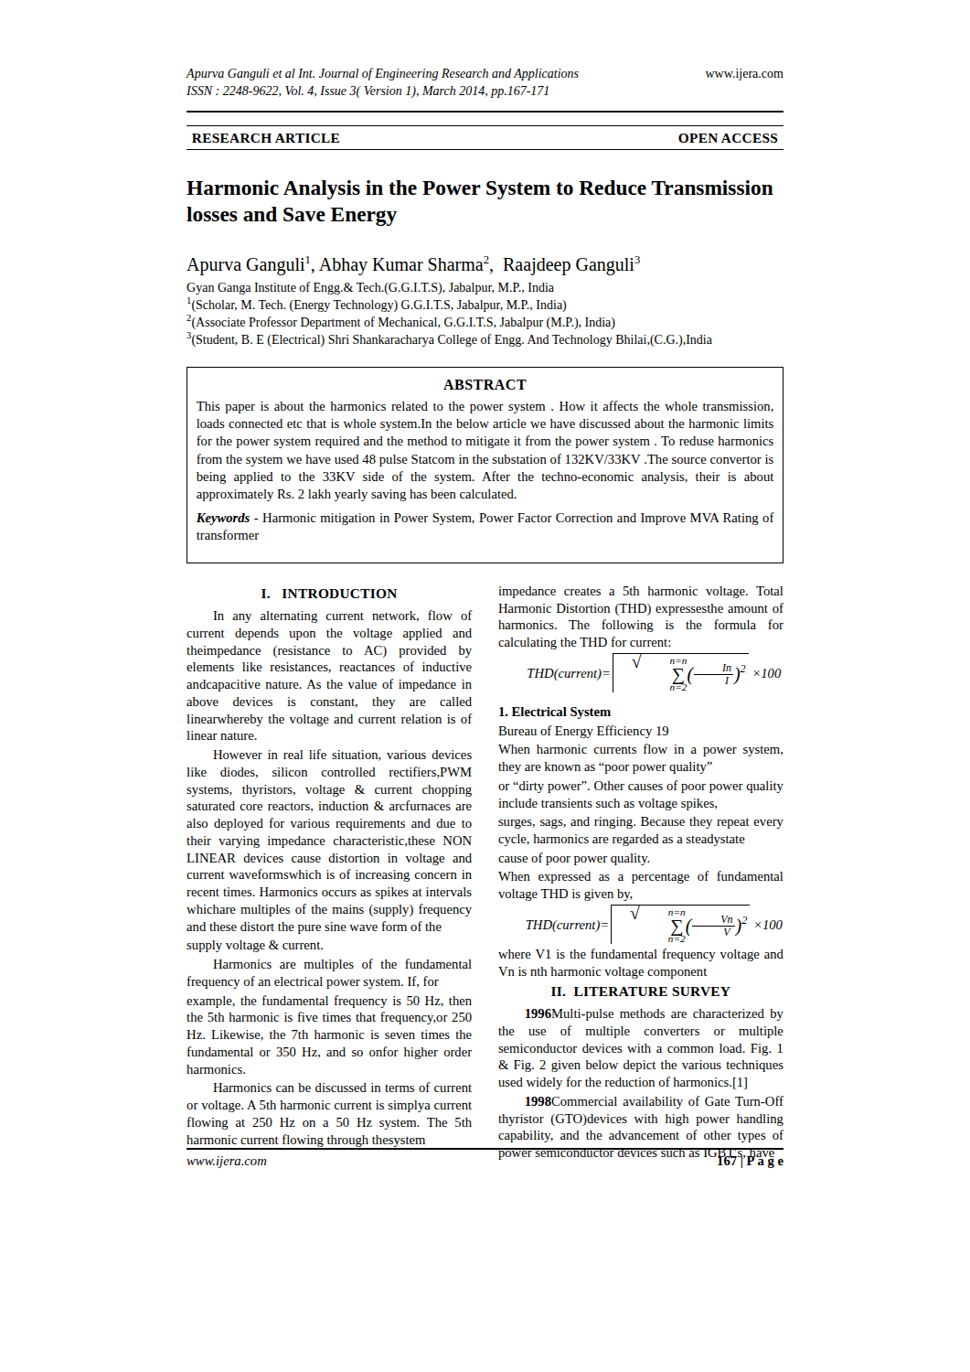Apurva Ganguli et al Int. Journal of Engineering Research and Applications www.ijera.com
ISSN : 2248-9622, Vol. 4, Issue 3( Version 1), March 2014, pp.167-171
RESEARCH ARTICLE OPEN ACCESS
Harmonic Analysis in the Power System to Reduce Transmission losses and Save Energy
Apurva Ganguli1, Abhay Kumar Sharma2, Raajdeep Ganguli3
Gyan Ganga Institute of Engg.& Tech.(G.G.I.T.S), Jabalpur, M.P., India
1(Scholar, M. Tech. (Energy Technology) G.G.I.T.S, Jabalpur, M.P., India)
2(Associate Professor Department of Mechanical, G.G.I.T.S, Jabalpur (M.P.), India)
3(Student, B. E (Electrical) Shri Shankaracharya College of Engg. And Technology Bhilai,(C.G.),India
ABSTRACT
This paper is about the harmonics related to the power system . How it affects the whole transmission, loads connected etc that is whole system.In the below article we have discussed about the harmonic limits for the power system required and the method to mitigate it from the power system . To reduse harmonics from the system we have used 48 pulse Statcom in the substation of 132KV/33KV .The source convertor is being applied to the 33KV side of the system. After the techno-economic analysis, their is about approximately Rs. 2 lakh yearly saving has been calculated.
Keywords - Harmonic mitigation in Power System, Power Factor Correction and Improve MVA Rating of transformer
I. INTRODUCTION
In any alternating current network, flow of current depends upon the voltage applied and theimpedance (resistance to AC) provided by elements like resistances, reactances of inductive andcapacitive nature. As the value of impedance in above devices is constant, they are called linearwhereby the voltage and current relation is of linear nature.
However in real life situation, various devices like diodes, silicon controlled rectifiers,PWM systems, thyristors, voltage & current chopping saturated core reactors, induction & arcfurnaces are also deployed for various requirements and due to their varying impedance characteristic,these NON LINEAR devices cause distortion in voltage and current waveformswhich is of increasing concern in recent times. Harmonics occurs as spikes at intervals whichare multiples of the mains (supply) frequency and these distort the pure sine wave form of the
supply voltage & current.
Harmonics are multiples of the fundamental frequency of an electrical power system. If, for
example, the fundamental frequency is 50 Hz, then the 5th harmonic is five times that frequency,or 250 Hz. Likewise, the 7th harmonic is seven times the fundamental or 350 Hz, and so onfor higher order harmonics.
Harmonics can be discussed in terms of current or voltage. A 5th harmonic current is simplya current flowing at 250 Hz on a 50 Hz system. The 5th harmonic current flowing through thesystem
impedance creates a 5th harmonic voltage. Total Harmonic Distortion (THD) expressesthe amount of harmonics. The following is the formula for calculating the THD for current:
THD(current)=n=n∑n=2(In I)2 ×100
1. Electrical System
Bureau of Energy Efficiency 19
When harmonic currents flow in a power system, they are known as “poor power quality”
or “dirty power”. Other causes of poor power quality include transients such as voltage spikes,
surges, sags, and ringing. Because they repeat every cycle, harmonics are regarded as a steadystate
cause of poor power quality.
When expressed as a percentage of fundamental voltage THD is given by,
THD(current)=n=n∑n=2(Vn V)2 ×100
where V1 is the fundamental frequency voltage and Vn is nth harmonic voltage component
II. LITERATURE SURVEY
1996 Multi-pulse methods are characterized by the use of multiple converters or multiple semiconductor devices with a common load. Fig. 1 & Fig. 2 given below depict the various techniques used widely for the reduction of harmonics.[1]
1998 Commercial availability of Gate Turn-Off thyristor (GTO)devices with high power handling capability, and the advancement of other types of power semiconductor devices such as IGBT′s, have
www.ijera.com 167 | P a g e